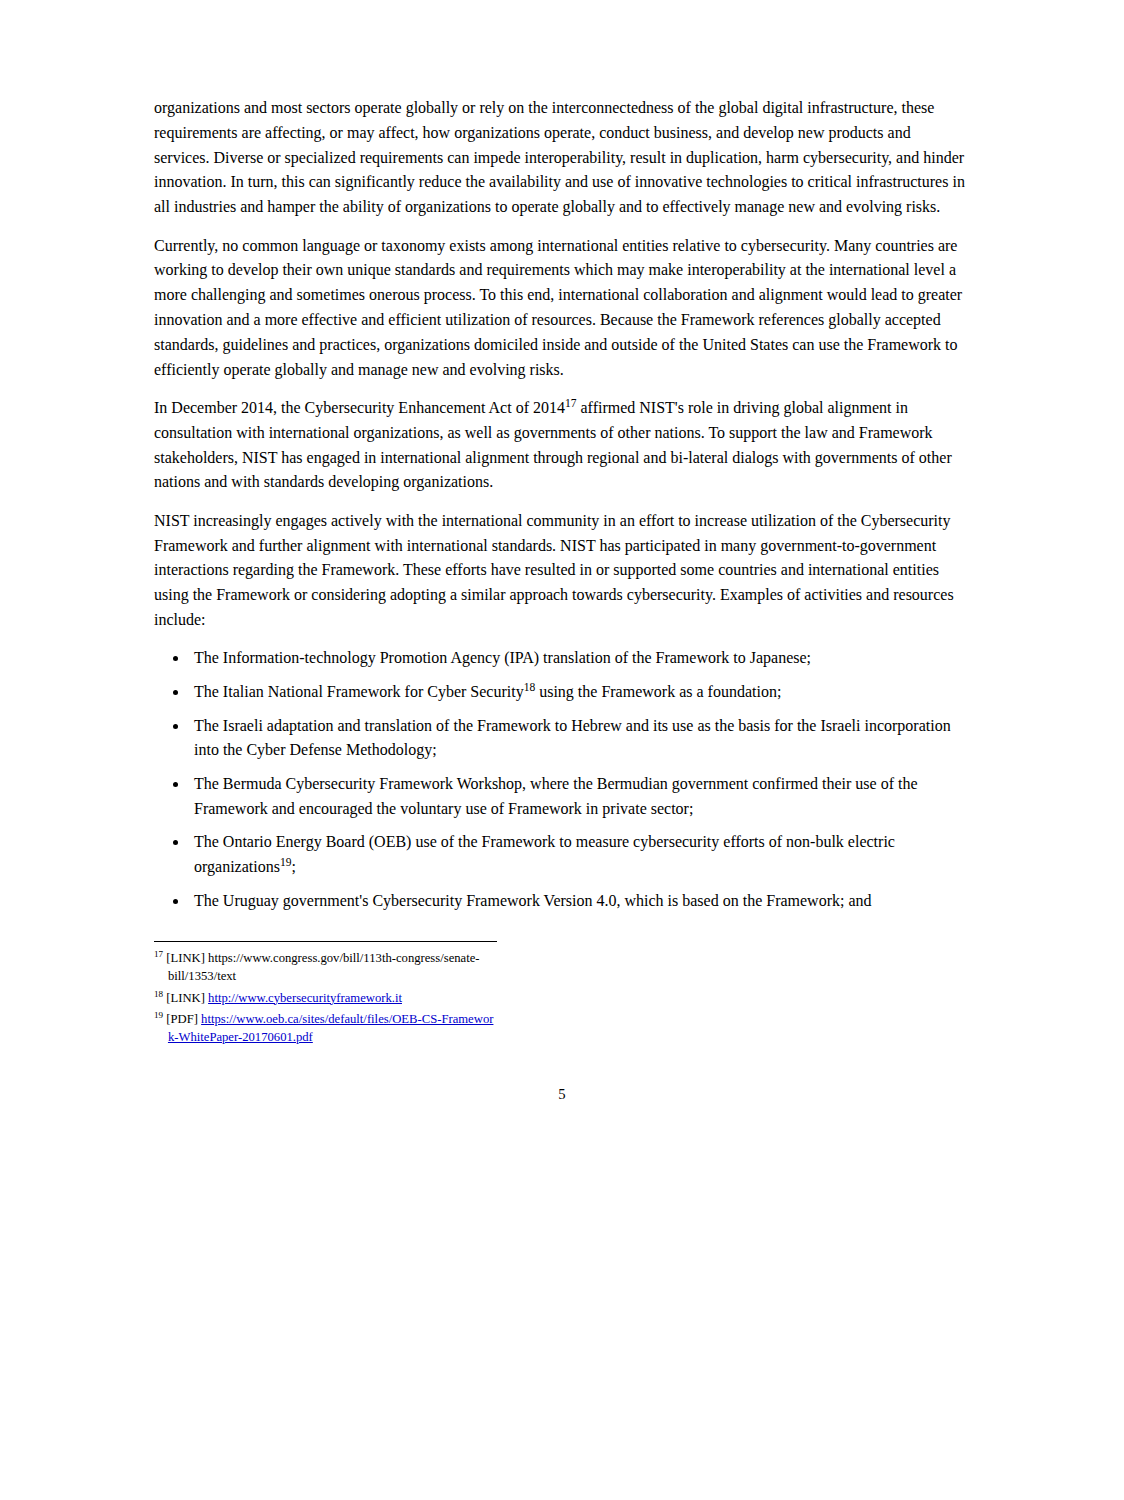organizations and most sectors operate globally or rely on the interconnectedness of the global digital infrastructure, these requirements are affecting, or may affect, how organizations operate, conduct business, and develop new products and services. Diverse or specialized requirements can impede interoperability, result in duplication, harm cybersecurity, and hinder innovation. In turn, this can significantly reduce the availability and use of innovative technologies to critical infrastructures in all industries and hamper the ability of organizations to operate globally and to effectively manage new and evolving risks.
Currently, no common language or taxonomy exists among international entities relative to cybersecurity. Many countries are working to develop their own unique standards and requirements which may make interoperability at the international level a more challenging and sometimes onerous process. To this end, international collaboration and alignment would lead to greater innovation and a more effective and efficient utilization of resources. Because the Framework references globally accepted standards, guidelines and practices, organizations domiciled inside and outside of the United States can use the Framework to efficiently operate globally and manage new and evolving risks.
In December 2014, the Cybersecurity Enhancement Act of 201417 affirmed NIST's role in driving global alignment in consultation with international organizations, as well as governments of other nations. To support the law and Framework stakeholders, NIST has engaged in international alignment through regional and bi-lateral dialogs with governments of other nations and with standards developing organizations.
NIST increasingly engages actively with the international community in an effort to increase utilization of the Cybersecurity Framework and further alignment with international standards. NIST has participated in many government-to-government interactions regarding the Framework. These efforts have resulted in or supported some countries and international entities using the Framework or considering adopting a similar approach towards cybersecurity. Examples of activities and resources include:
The Information-technology Promotion Agency (IPA) translation of the Framework to Japanese;
The Italian National Framework for Cyber Security18 using the Framework as a foundation;
The Israeli adaptation and translation of the Framework to Hebrew and its use as the basis for the Israeli incorporation into the Cyber Defense Methodology;
The Bermuda Cybersecurity Framework Workshop, where the Bermudian government confirmed their use of the Framework and encouraged the voluntary use of Framework in private sector;
The Ontario Energy Board (OEB) use of the Framework to measure cybersecurity efforts of non-bulk electric organizations19;
The Uruguay government's Cybersecurity Framework Version 4.0, which is based on the Framework; and
17 [LINK] https://www.congress.gov/bill/113th-congress/senate-bill/1353/text
18 [LINK] http://www.cybersecurityframework.it
19 [PDF] https://www.oeb.ca/sites/default/files/OEB-CS-Framework-WhitePaper-20170601.pdf
5